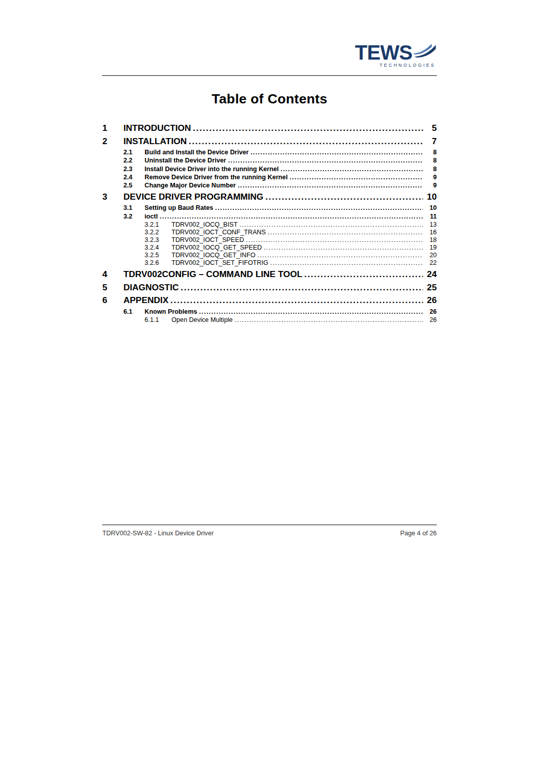TEWS
TECHNOLOGIES
Table of Contents
1 INTRODUCTION................................................................................................. 5
2 INSTALLATION.................................................................................................... 7
2.1 Build and Install the Device Driver................................................................................................. 8
2.2 Uninstall the Device Driver............................................................................................................. 8
2.3 Install Device Driver into the running Kernel....................................................................................... 8
2.4 Remove Device Driver from the running Kernel.................................................................................. 9
2.5 Change Major Device Number....................................................................................................... 9
3 DEVICE DRIVER PROGRAMMING....................................................................... 10
3.1 Setting up Baud Rates................................................................................................................. 10
3.2 ioctl............................................................................................................................................. 11
3.2.1 TDRV002_IOCQ_BIST..................................................................................................... 13
3.2.2 TDRV002_IOCT_CONF_TRANS..................................................................................... 16
3.2.3 TDRV002_IOCT_SPEED.................................................................................................. 18
3.2.4 TDRV002_IOCQ_GET_SPEED......................................................................................... 19
3.2.5 TDRV002_IOCQ_GET_INFO............................................................................................. 20
3.2.6 TDRV002_IOCT_SET_FIFOTRIG..................................................................................... 22
4 TDRV002CONFIG – COMMAND LINE TOOL....................................................... 24
5 DIAGNOSTIC......................................................................................................... 25
6 APPENDIX.............................................................................................................. 26
6.1 Known Problems......................................................................................................................... 26
6.1.1 Open Device Multiple....................................................................................................... 26
TDRV002-SW-82 - Linux Device Driver Page 4 of 26